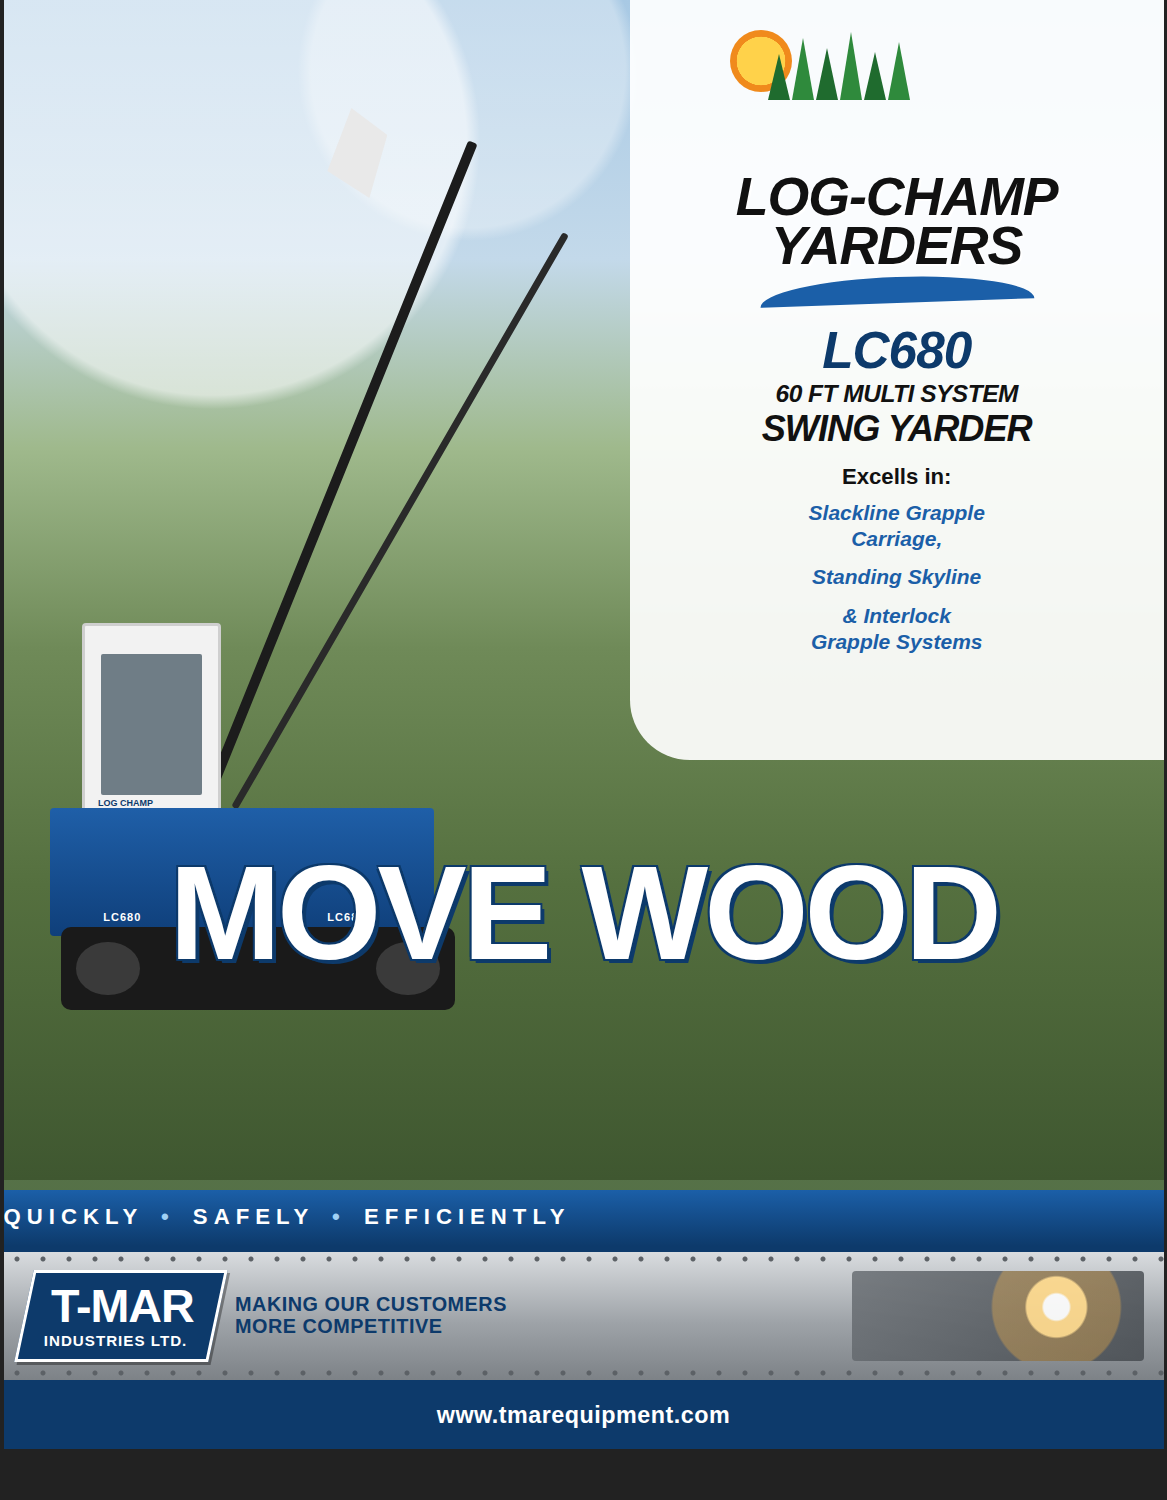LC680 LC680 LOG CHAMP
LOG-CHAMP YARDERS
LC680
60 FT MULTI SYSTEM
SWING YARDER
Excells in:
Slackline Grapple
Carriage,
Standing Skyline
& Interlock
Grapple Systems
MOVE WOOD
QUICKLY • SAFELY • EFFICIENTLY
T-MAR INDUSTRIES LTD.
MAKING OUR CUSTOMERS
MORE COMPETITIVE
www.tmarequipment.com